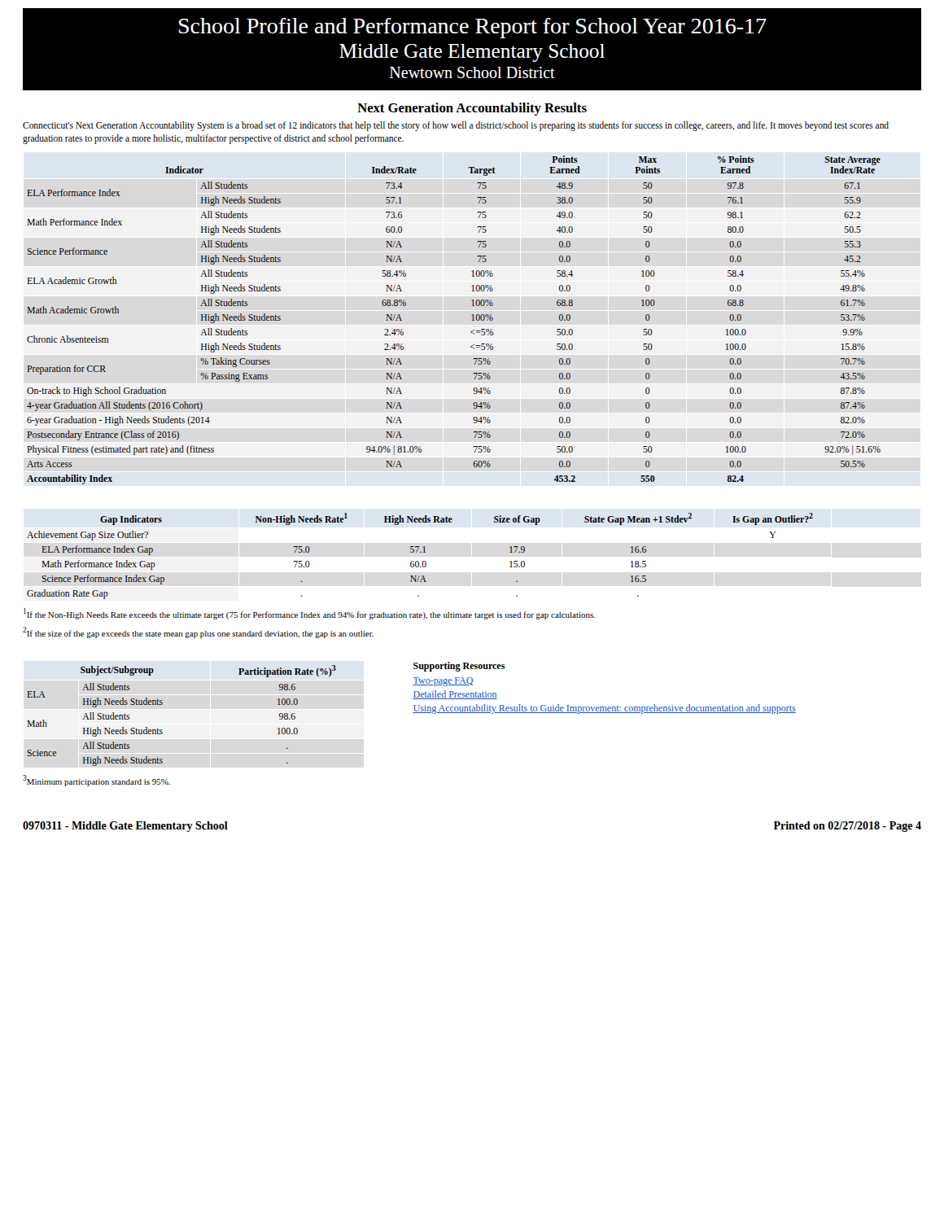School Profile and Performance Report for School Year 2016-17
Middle Gate Elementary School
Newtown School District
Next Generation Accountability Results
Connecticut's Next Generation Accountability System is a broad set of 12 indicators that help tell the story of how well a district/school is preparing its students for success in college, careers, and life. It moves beyond test scores and graduation rates to provide a more holistic, multifactor perspective of district and school performance.
| Indicator | Index/Rate | Target | Points Earned | Max Points | % Points Earned | State Average Index/Rate |
| --- | --- | --- | --- | --- | --- | --- |
| ELA Performance Index | All Students | 73.4 | 75 | 48.9 | 50 | 97.8 | 67.1 |
| High Needs Students | 57.1 | 75 | 38.0 | 50 | 76.1 | 55.9 |
| Math Performance Index | All Students | 73.6 | 75 | 49.0 | 50 | 98.1 | 62.2 |
| High Needs Students | 60.0 | 75 | 40.0 | 50 | 80.0 | 50.5 |
| Science Performance | All Students | N/A | 75 | 0.0 | 0 | 0.0 | 55.3 |
| High Needs Students | N/A | 75 | 0.0 | 0 | 0.0 | 45.2 |
| ELA Academic Growth | All Students | 58.4% | 100% | 58.4 | 100 | 58.4 | 55.4% |
| High Needs Students | N/A | 100% | 0.0 | 0 | 0.0 | 49.8% |
| Math Academic Growth | All Students | 68.8% | 100% | 68.8 | 100 | 68.8 | 61.7% |
| High Needs Students | N/A | 100% | 0.0 | 0 | 0.0 | 53.7% |
| Chronic Absenteeism | All Students | 2.4% | <=5% | 50.0 | 50 | 100.0 | 9.9% |
| High Needs Students | 2.4% | <=5% | 50.0 | 50 | 100.0 | 15.8% |
| Preparation for CCR | % Taking Courses | N/A | 75% | 0.0 | 0 | 0.0 | 70.7% |
| % Passing Exams | N/A | 75% | 0.0 | 0 | 0.0 | 43.5% |
| On-track to High School Graduation | N/A | 94% | 0.0 | 0 | 0.0 | 87.8% |
| 4-year Graduation All Students (2016 Cohort) | N/A | 94% | 0.0 | 0 | 0.0 | 87.4% |
| 6-year Graduation - High Needs Students (2014 | N/A | 94% | 0.0 | 0 | 0.0 | 82.0% |
| Postsecondary Entrance (Class of 2016) | N/A | 75% | 0.0 | 0 | 0.0 | 72.0% |
| Physical Fitness (estimated part rate) and (fitness | 94.0% / 81.0% | 75% | 50.0 | 50 | 100.0 | 92.0% / 51.6% |
| Arts Access | N/A | 60% | 0.0 | 0 | 0.0 | 50.5% |
| Accountability Index | | | 453.2 | 550 | 82.4 | |
| Gap Indicators | Non-High Needs Rate 1 | High Needs Rate | Size of Gap | State Gap Mean +1 Stdev 2 | Is Gap an Outlier? 2 | |
| --- | --- | --- | --- | --- | --- | --- |
| Achievement Gap Size Outlier? | | | | | Y | |
| ELA Performance Index Gap | 75.0 | 57.1 | 17.9 | 16.6 | | |
| Math Performance Index Gap | 75.0 | 60.0 | 15.0 | 18.5 | | |
| Science Performance Index Gap | . | N/A | . | 16.5 | | |
| Graduation Rate Gap | . | . | . | . | | |
1If the Non-High Needs Rate exceeds the ultimate target (75 for Performance Index and 94% for graduation rate), the ultimate target is used for gap calculations.
2If the size of the gap exceeds the state mean gap plus one standard deviation, the gap is an outlier.
| Subject/Subgroup | Participation Rate (%) 3 |
| --- | --- |
| ELA | All Students | 98.6 |
| High Needs Students | 100.0 |
| Math | All Students | 98.6 |
| High Needs Students | 100.0 |
| Science | All Students | . |
| High Needs Students | . |
Supporting Resources
Two-page FAQ Detailed Presentation Using Accountability Results to Guide Improvement: comprehensive documentation and supports
3Minimum participation standard is 95%.
0970311 - Middle Gate Elementary School Printed on 02/27/2018 - Page 4